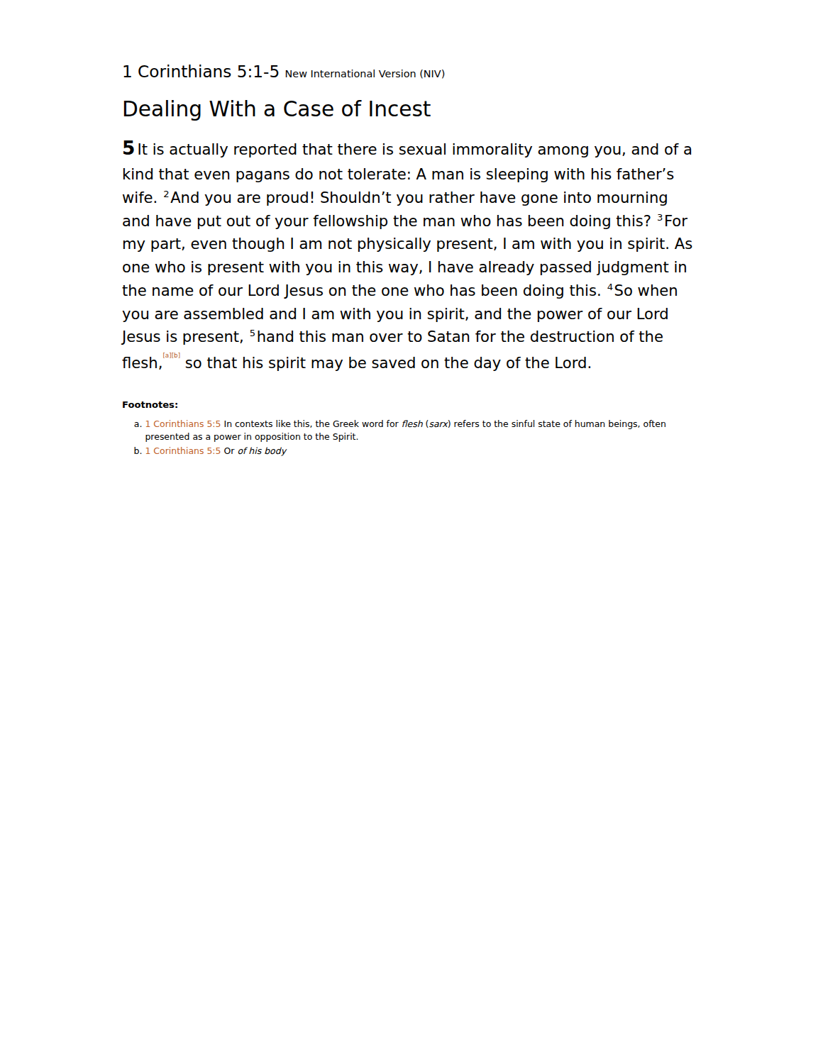1 Corinthians 5:1-5 New International Version (NIV)
Dealing With a Case of Incest
5 It is actually reported that there is sexual immorality among you, and of a kind that even pagans do not tolerate: A man is sleeping with his father’s wife. 2 And you are proud! Shouldn’t you rather have gone into mourning and have put out of your fellowship the man who has been doing this? 3 For my part, even though I am not physically present, I am with you in spirit. As one who is present with you in this way, I have already passed judgment in the name of our Lord Jesus on the one who has been doing this. 4 So when you are assembled and I am with you in spirit, and the power of our Lord Jesus is present, 5hand this man over to Satan for the destruction of the flesh,[a][b] so that his spirit may be saved on the day of the Lord.
Footnotes:
1 Corinthians 5:5 In contexts like this, the Greek word for flesh (sarx) refers to the sinful state of human beings, often presented as a power in opposition to the Spirit.
1 Corinthians 5:5 Or of his body